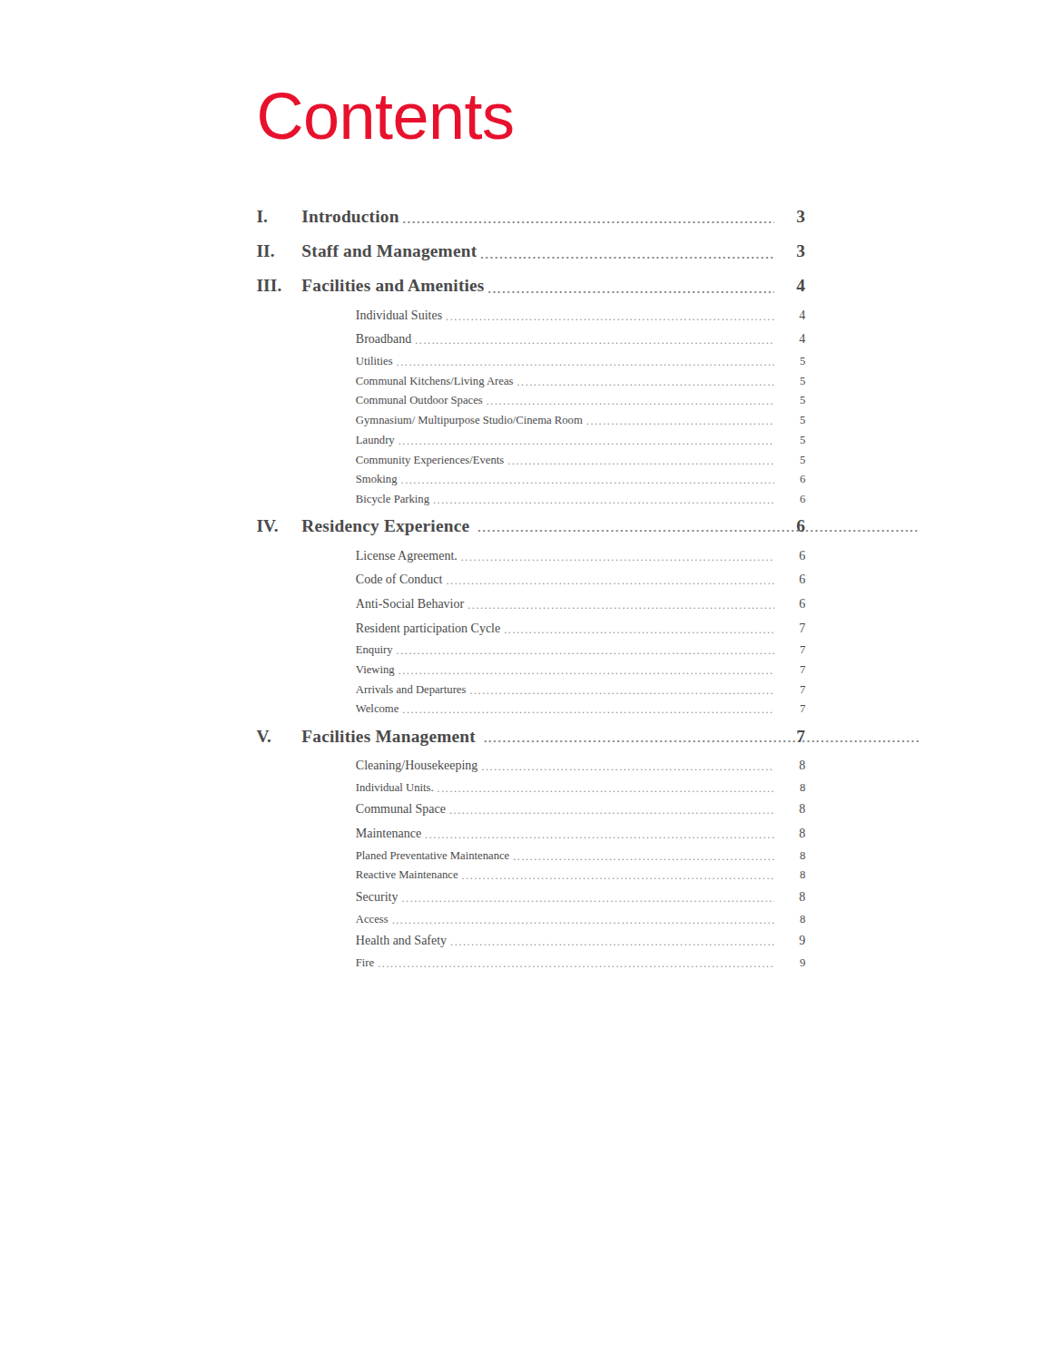Contents
| I. | Introduction ........................................................................................................... | 3 |
| II. | Staff and Management ............................................................................................. | 3 |
| III. | Facilities and Amenities .......................................................................................... | 4 |
| | Individual Suites ................................................................................................................................. | 4 |
| | Broadband ......................................................................................................................................... | 4 |
| | Utilities .................................................................................................................................................. | 5 |
| | Communal Kitchens/Living Areas ............................................................................................................. | 5 |
| | Communal Outdoor Spaces ......................................................................................................................... | 5 |
| | Gymnasium/ Multipurpose Studio/Cinema Room ................................................................................. | 5 |
| | Laundry ................................................................................................................................................. | 5 |
| | Community Experiences/Events ................................................................................................................. | 5 |
| | Smoking ................................................................................................................................................ | 6 |
| | Bicycle Parking ..................................................................................................................................... | 6 |
| IV. | Residency Experience ............................................................................................. | 6 |
| | License Agreement. .............................................................................................................................. | 6 |
| | Code of Conduct ................................................................................................................................. | 6 |
| | Anti-Social Behavior ............................................................................................................................. | 6 |
| | Resident participation Cycle ....................................................................................................................... | 7 |
| | Enquiry .................................................................................................................................................. | 7 |
| | Viewing ................................................................................................................................................. | 7 |
| | Arrivals and Departures ............................................................................................................................. | 7 |
| | Welcome ................................................................................................................................................ | 7 |
| V. | Facilities Management ............................................................................................ | 7 |
| | Cleaning/Housekeeping ......................................................................................................................... | 8 |
| | Individual Units. ..................................................................................................................................... | 8 |
| | Communal Space ................................................................................................................................. | 8 |
| | Maintenance ....................................................................................................................................... | 8 |
| | Planed Preventative Maintenance ............................................................................................................... | 8 |
| | Reactive Maintenance ............................................................................................................................... | 8 |
| | Security ............................................................................................................................................... | 8 |
| | Access .................................................................................................................................................... | 8 |
| | Health and Safety ................................................................................................................................ | 9 |
| | Fire ....................................................................................................................................................... | 9 |